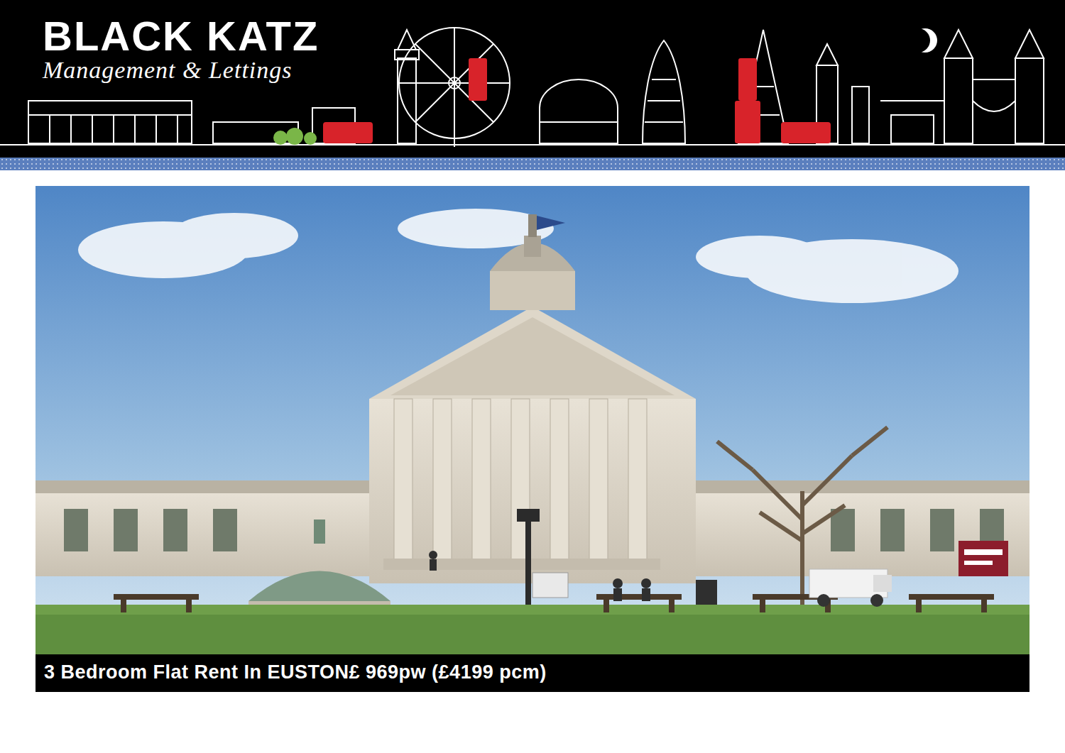BLACK KATZ
Management & Lettings
3 Bedroom Flat Rent In EUSTON£ 969pw (£4199 pcm)